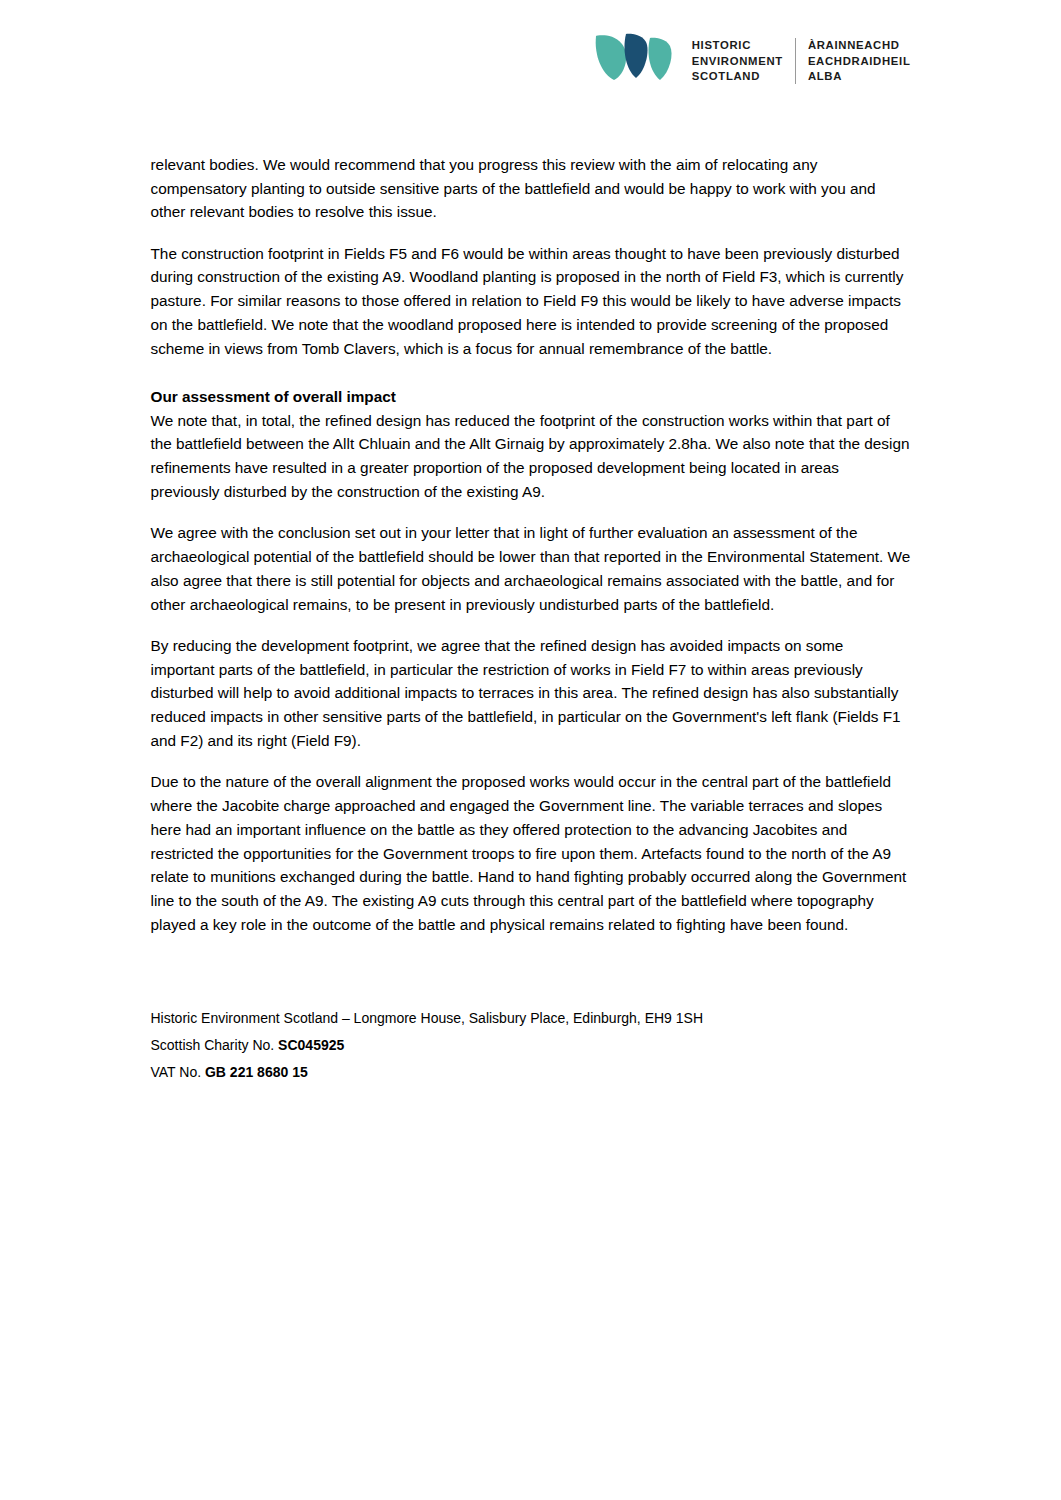Historic
Environment
Scotland Àrainneachd
Eachdraidheil
Alba
relevant bodies. We would recommend that you progress this review with the aim of relocating any compensatory planting to outside sensitive parts of the battlefield and would be happy to work with you and other relevant bodies to resolve this issue.
The construction footprint in Fields F5 and F6 would be within areas thought to have been previously disturbed during construction of the existing A9. Woodland planting is proposed in the north of Field F3, which is currently pasture. For similar reasons to those offered in relation to Field F9 this would be likely to have adverse impacts on the battlefield. We note that the woodland proposed here is intended to provide screening of the proposed scheme in views from Tomb Clavers, which is a focus for annual remembrance of the battle.
Our assessment of overall impact
We note that, in total, the refined design has reduced the footprint of the construction works within that part of the battlefield between the Allt Chluain and the Allt Girnaig by approximately 2.8ha. We also note that the design refinements have resulted in a greater proportion of the proposed development being located in areas previously disturbed by the construction of the existing A9.
We agree with the conclusion set out in your letter that in light of further evaluation an assessment of the archaeological potential of the battlefield should be lower than that reported in the Environmental Statement. We also agree that there is still potential for objects and archaeological remains associated with the battle, and for other archaeological remains, to be present in previously undisturbed parts of the battlefield.
By reducing the development footprint, we agree that the refined design has avoided impacts on some important parts of the battlefield, in particular the restriction of works in Field F7 to within areas previously disturbed will help to avoid additional impacts to terraces in this area. The refined design has also substantially reduced impacts in other sensitive parts of the battlefield, in particular on the Government's left flank (Fields F1 and F2) and its right (Field F9).
Due to the nature of the overall alignment the proposed works would occur in the central part of the battlefield where the Jacobite charge approached and engaged the Government line. The variable terraces and slopes here had an important influence on the battle as they offered protection to the advancing Jacobites and restricted the opportunities for the Government troops to fire upon them. Artefacts found to the north of the A9 relate to munitions exchanged during the battle. Hand to hand fighting probably occurred along the Government line to the south of the A9. The existing A9 cuts through this central part of the battlefield where topography played a key role in the outcome of the battle and physical remains related to fighting have been found.
Historic Environment Scotland – Longmore House, Salisbury Place, Edinburgh, EH9 1SH
Scottish Charity No. SC045925
VAT No. GB 221 8680 15